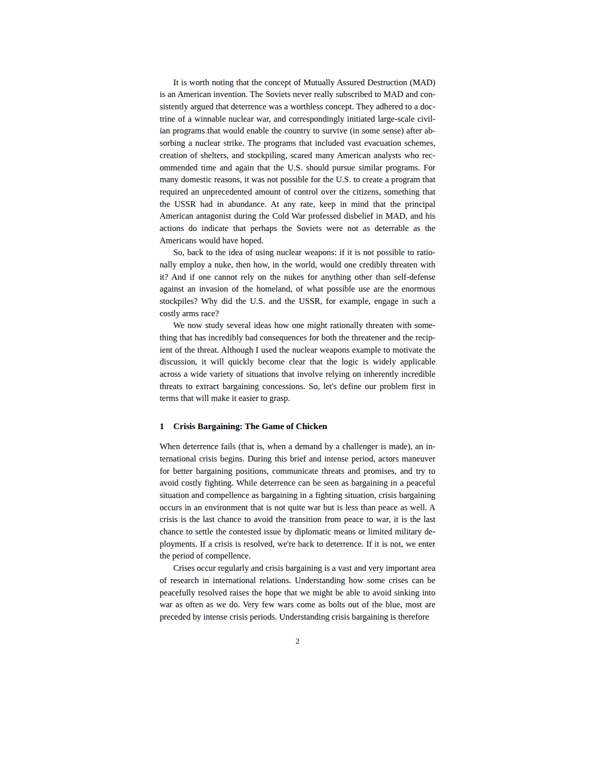It is worth noting that the concept of Mutually Assured Destruction (MAD) is an American invention. The Soviets never really subscribed to MAD and consistently argued that deterrence was a worthless concept. They adhered to a doctrine of a winnable nuclear war, and correspondingly initiated large-scale civilian programs that would enable the country to survive (in some sense) after absorbing a nuclear strike. The programs that included vast evacuation schemes, creation of shelters, and stockpiling, scared many American analysts who recommended time and again that the U.S. should pursue similar programs. For many domestic reasons, it was not possible for the U.S. to create a program that required an unprecedented amount of control over the citizens, something that the USSR had in abundance. At any rate, keep in mind that the principal American antagonist during the Cold War professed disbelief in MAD, and his actions do indicate that perhaps the Soviets were not as deterrable as the Americans would have hoped.
So, back to the idea of using nuclear weapons: if it is not possible to rationally employ a nuke, then how, in the world, would one credibly threaten with it? And if one cannot rely on the nukes for anything other than self-defense against an invasion of the homeland, of what possible use are the enormous stockpiles? Why did the U.S. and the USSR, for example, engage in such a costly arms race?
We now study several ideas how one might rationally threaten with something that has incredibly bad consequences for both the threatener and the recipient of the threat. Although I used the nuclear weapons example to motivate the discussion, it will quickly become clear that the logic is widely applicable across a wide variety of situations that involve relying on inherently incredible threats to extract bargaining concessions. So, let's define our problem first in terms that will make it easier to grasp.
1 Crisis Bargaining: The Game of Chicken
When deterrence fails (that is, when a demand by a challenger is made), an international crisis begins. During this brief and intense period, actors maneuver for better bargaining positions, communicate threats and promises, and try to avoid costly fighting. While deterrence can be seen as bargaining in a peaceful situation and compellence as bargaining in a fighting situation, crisis bargaining occurs in an environment that is not quite war but is less than peace as well. A crisis is the last chance to avoid the transition from peace to war, it is the last chance to settle the contested issue by diplomatic means or limited military deployments. If a crisis is resolved, we're back to deterrence. If it is not, we enter the period of compellence.
Crises occur regularly and crisis bargaining is a vast and very important area of research in international relations. Understanding how some crises can be peacefully resolved raises the hope that we might be able to avoid sinking into war as often as we do. Very few wars come as bolts out of the blue, most are preceded by intense crisis periods. Understanding crisis bargaining is therefore
2